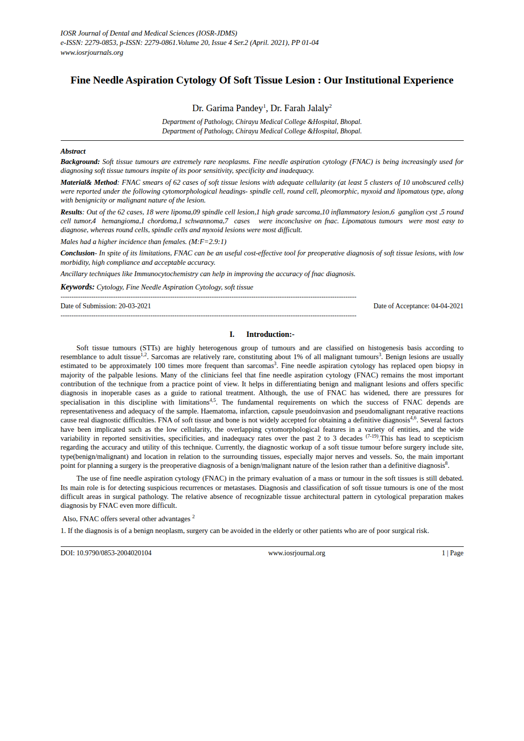IOSR Journal of Dental and Medical Sciences (IOSR-JDMS)
e-ISSN: 2279-0853, p-ISSN: 2279-0861.Volume 20, Issue 4 Ser.2 (April. 2021), PP 01-04
www.iosrjournals.org
Fine Needle Aspiration Cytology Of Soft Tissue Lesion : Our Institutional Experience
Dr. Garima Pandey1, Dr. Farah Jalaly2
Department of Pathology, Chirayu Medical College &Hospital, Bhopal.
Department of Pathology, Chirayu Medical College &Hospital, Bhopal.
Abstract
Background: Soft tissue tumours are extremely rare neoplasms. Fine needle aspiration cytology (FNAC) is being increasingly used for diagnosing soft tissue tumours inspite of its poor sensitivity, specificity and inadequacy.
Material& Method: FNAC smears of 62 cases of soft tissue lesions with adequate cellularity (at least 5 clusters of 10 unobscured cells) were reported under the following cytomorphological headings- spindle cell, round cell, pleomorphic, myxoid and lipomatous type, along with benignicity or malignant nature of the lesion.
Results: Out of the 62 cases, 18 were lipoma,09 spindle cell lesion,1 high grade sarcoma,10 inflammatory lesion,6 ganglion cyst ,5 round cell tumor,4 hemangioma,1 chordoma,1 schwannoma,7 cases were inconclusive on fnac. Lipomatous tumours were most easy to diagnose, whereas round cells, spindle cells and myxoid lesions were most difficult.
Males had a higher incidence than females. (M:F=2.9:1)
Conclusion- In spite of its limitations, FNAC can be an useful cost-effective tool for preoperative diagnosis of soft tissue lesions, with low morbidity, high compliance and acceptable accuracy.
Ancillary techniques like Immunocytochemistry can help in improving the accuracy of fnac diagnosis.
Keywords: Cytology, Fine Needle Aspiration Cytology, soft tissue
---------------------------------------------------------------------------------------------------------------------------------------
Date of Submission: 20-03-2021 Date of Acceptance: 04-04-2021
---------------------------------------------------------------------------------------------------------------------------------------
I. Introduction:-
Soft tissue tumours (STTs) are highly heterogenous group of tumours and are classified on histogenesis basis according to resemblance to adult tissue1,2. Sarcomas are relatively rare, constituting about 1% of all malignant tumours3. Benign lesions are usually estimated to be approximately 100 times more frequent than sarcomas3. Fine needle aspiration cytology has replaced open biopsy in majority of the palpable lesions. Many of the clinicians feel that fine needle aspiration cytology (FNAC) remains the most important contribution of the technique from a practice point of view. It helps in differentiating benign and malignant lesions and offers specific diagnosis in inoperable cases as a guide to rational treatment. Although, the use of FNAC has widened, there are pressures for specialisation in this discipline with limitations4,5. The fundamental requirements on which the success of FNAC depends are representativeness and adequacy of the sample. Haematoma, infarction, capsule pseudoinvasion and pseudomalignant reparative reactions cause real diagnostic difficulties. FNA of soft tissue and bone is not widely accepted for obtaining a definitive diagnosis4,6. Several factors have been implicated such as the low cellularity, the overlapping cytomorphological features in a variety of entities, and the wide variability in reported sensitivities, specificities, and inadequacy rates over the past 2 to 3 decades (7-19).This has lead to scepticism regarding the accuracy and utility of this technique. Currently, the diagnostic workup of a soft tissue tumour before surgery include site, type(benign/malignant) and location in relation to the surrounding tissues, especially major nerves and vessels. So, the main important point for planning a surgery is the preoperative diagnosis of a benign/malignant nature of the lesion rather than a definitive diagnosis8.
The use of fine needle aspiration cytology (FNAC) in the primary evaluation of a mass or tumour in the soft tissues is still debated. Its main role is for detecting suspicious recurrences or metastases. Diagnosis and classification of soft tissue tumours is one of the most difficult areas in surgical pathology. The relative absence of recognizable tissue architectural pattern in cytological preparation makes diagnosis by FNAC even more difficult.
Also, FNAC offers several other advantages 2
1. If the diagnosis is of a benign neoplasm, surgery can be avoided in the elderly or other patients who are of poor surgical risk.
DOI: 10.9790/0853-2004020104 www.iosrjournal.org 1 | Page